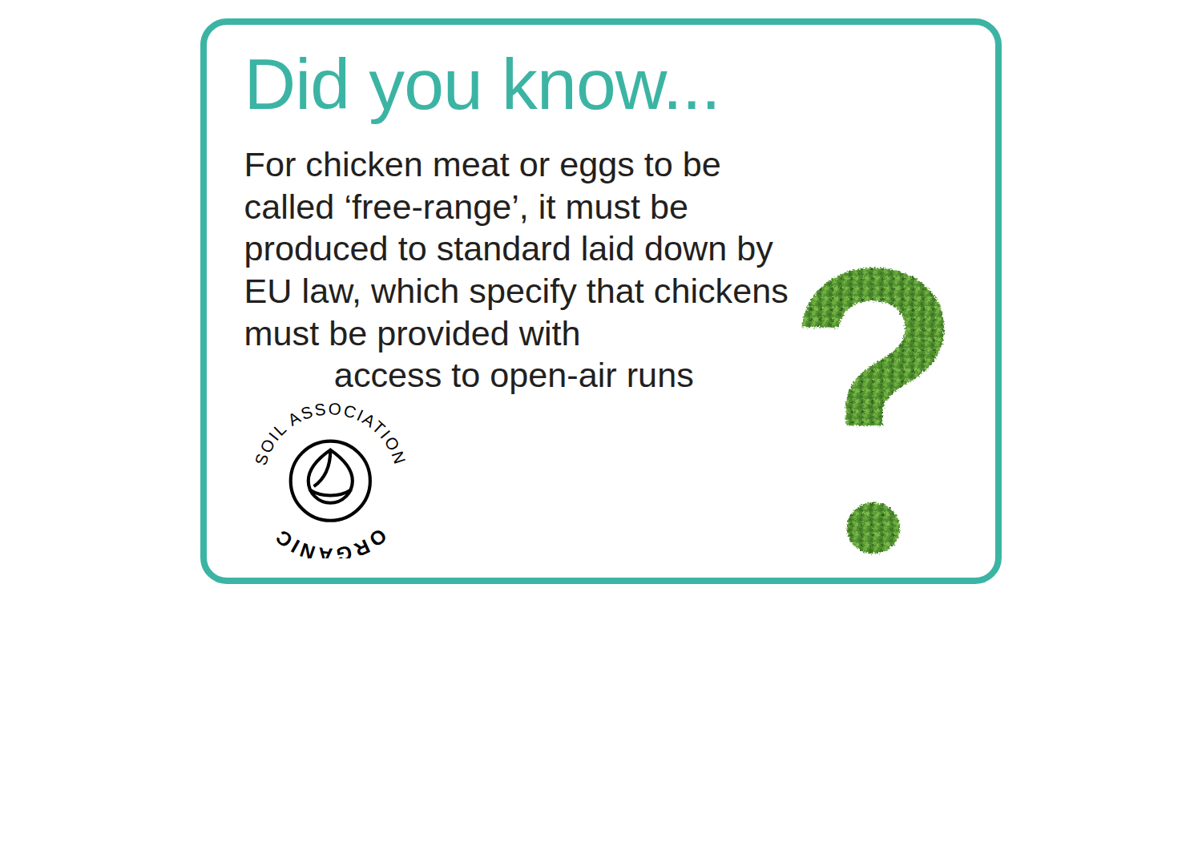Did you know...
For chicken meat or eggs to be called ‘free-range’, it must be produced to standard laid down by EU law, which specify that chickens must be provided with access to open-air runs
SOIL ASSOCIATION ORGANIC